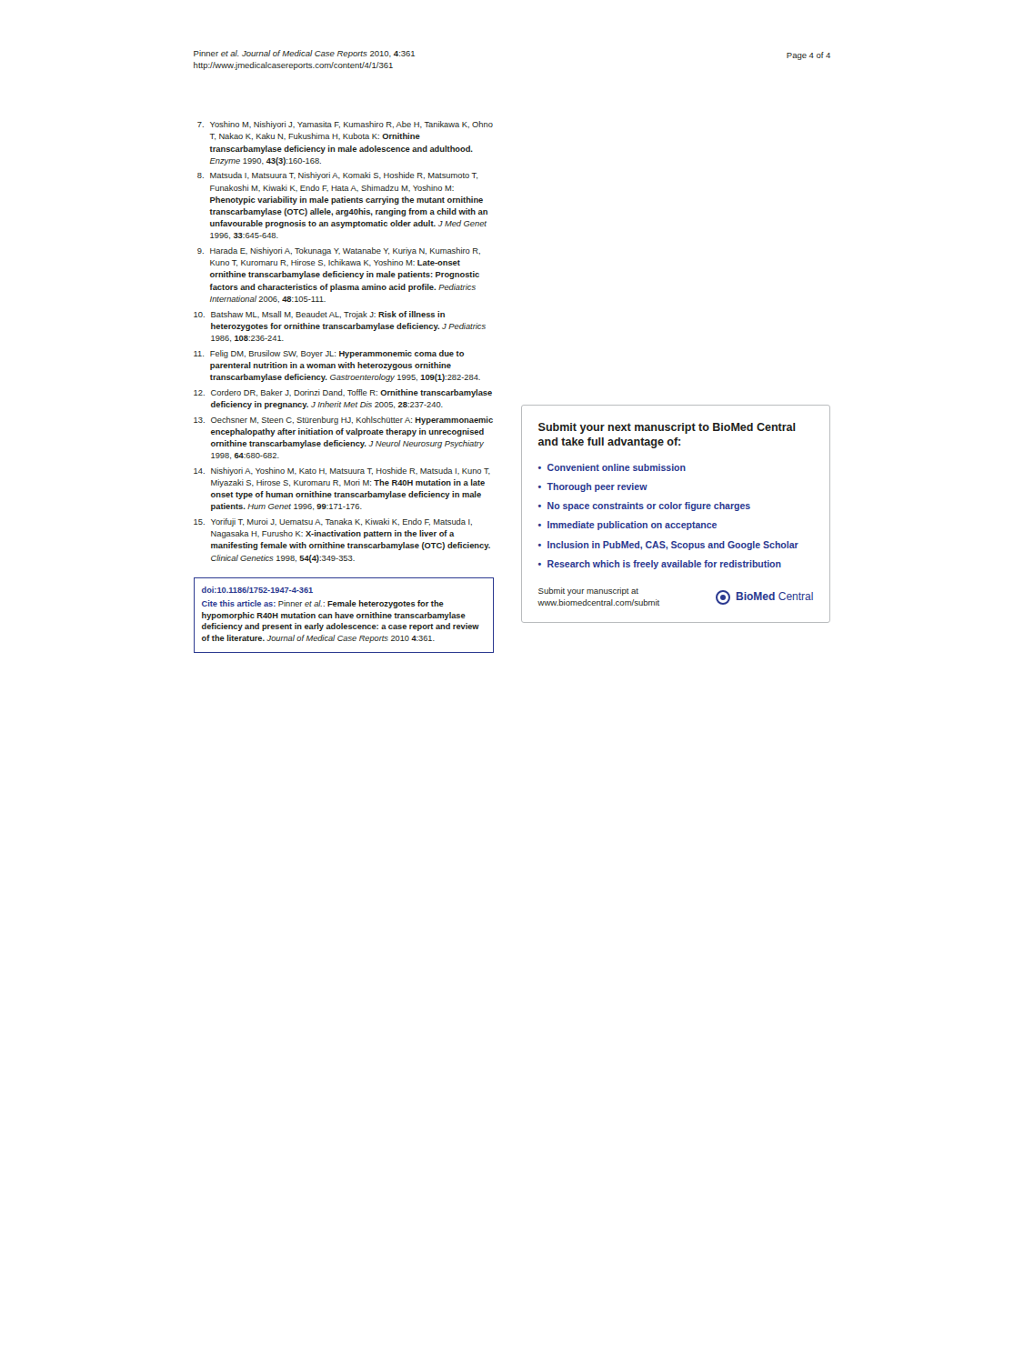Pinner et al. Journal of Medical Case Reports 2010, 4:361
http://www.jmedicalcasereports.com/content/4/1/361
Page 4 of 4
7. Yoshino M, Nishiyori J, Yamasita F, Kumashiro R, Abe H, Tanikawa K, Ohno T, Nakao K, Kaku N, Fukushima H, Kubota K: Ornithine transcarbamylase deficiency in male adolescence and adulthood. Enzyme 1990, 43(3):160-168.
8. Matsuda I, Matsuura T, Nishiyori A, Komaki S, Hoshide R, Matsumoto T, Funakoshi M, Kiwaki K, Endo F, Hata A, Shimadzu M, Yoshino M: Phenotypic variability in male patients carrying the mutant ornithine transcarbamylase (OTC) allele, arg40his, ranging from a child with an unfavourable prognosis to an asymptomatic older adult. J Med Genet 1996, 33:645-648.
9. Harada E, Nishiyori A, Tokunaga Y, Watanabe Y, Kuriya N, Kumashiro R, Kuno T, Kuromaru R, Hirose S, Ichikawa K, Yoshino M: Late-onset ornithine transcarbamylase deficiency in male patients: Prognostic factors and characteristics of plasma amino acid profile. Pediatrics International 2006, 48:105-111.
10. Batshaw ML, Msall M, Beaudet AL, Trojak J: Risk of illness in heterozygotes for ornithine transcarbamylase deficiency. J Pediatrics 1986, 108:236-241.
11. Felig DM, Brusilow SW, Boyer JL: Hyperammonemic coma due to parenteral nutrition in a woman with heterozygous ornithine transcarbamylase deficiency. Gastroenterology 1995, 109(1):282-284.
12. Cordero DR, Baker J, Dorinzi Dand, Toffle R: Ornithine transcarbamylase deficiency in pregnancy. J Inherit Met Dis 2005, 28:237-240.
13. Oechsner M, Steen C, Stürenburg HJ, Kohlschütter A: Hyperammonaemic encephalopathy after initiation of valproate therapy in unrecognised ornithine transcarbamylase deficiency. J Neurol Neurosurg Psychiatry 1998, 64:680-682.
14. Nishiyori A, Yoshino M, Kato H, Matsuura T, Hoshide R, Matsuda I, Kuno T, Miyazaki S, Hirose S, Kuromaru R, Mori M: The R40H mutation in a late onset type of human ornithine transcarbamylase deficiency in male patients. Hum Genet 1996, 99:171-176.
15. Yorifuji T, Muroi J, Uematsu A, Tanaka K, Kiwaki K, Endo F, Matsuda I, Nagasaka H, Furusho K: X-inactivation pattern in the liver of a manifesting female with ornithine transcarbamylase (OTC) deficiency. Clinical Genetics 1998, 54(4):349-353.
doi:10.1186/1752-1947-4-361
Cite this article as: Pinner et al.: Female heterozygotes for the hypomorphic R40H mutation can have ornithine transcarbamylase deficiency and present in early adolescence: a case report and review of the literature. Journal of Medical Case Reports 2010 4:361.
Submit your next manuscript to BioMed Central
and take full advantage of:
Convenient online submission
Thorough peer review
No space constraints or color figure charges
Immediate publication on acceptance
Inclusion in PubMed, CAS, Scopus and Google Scholar
Research which is freely available for redistribution
Submit your manuscript at
www.biomedcentral.com/submit
BioMed Central